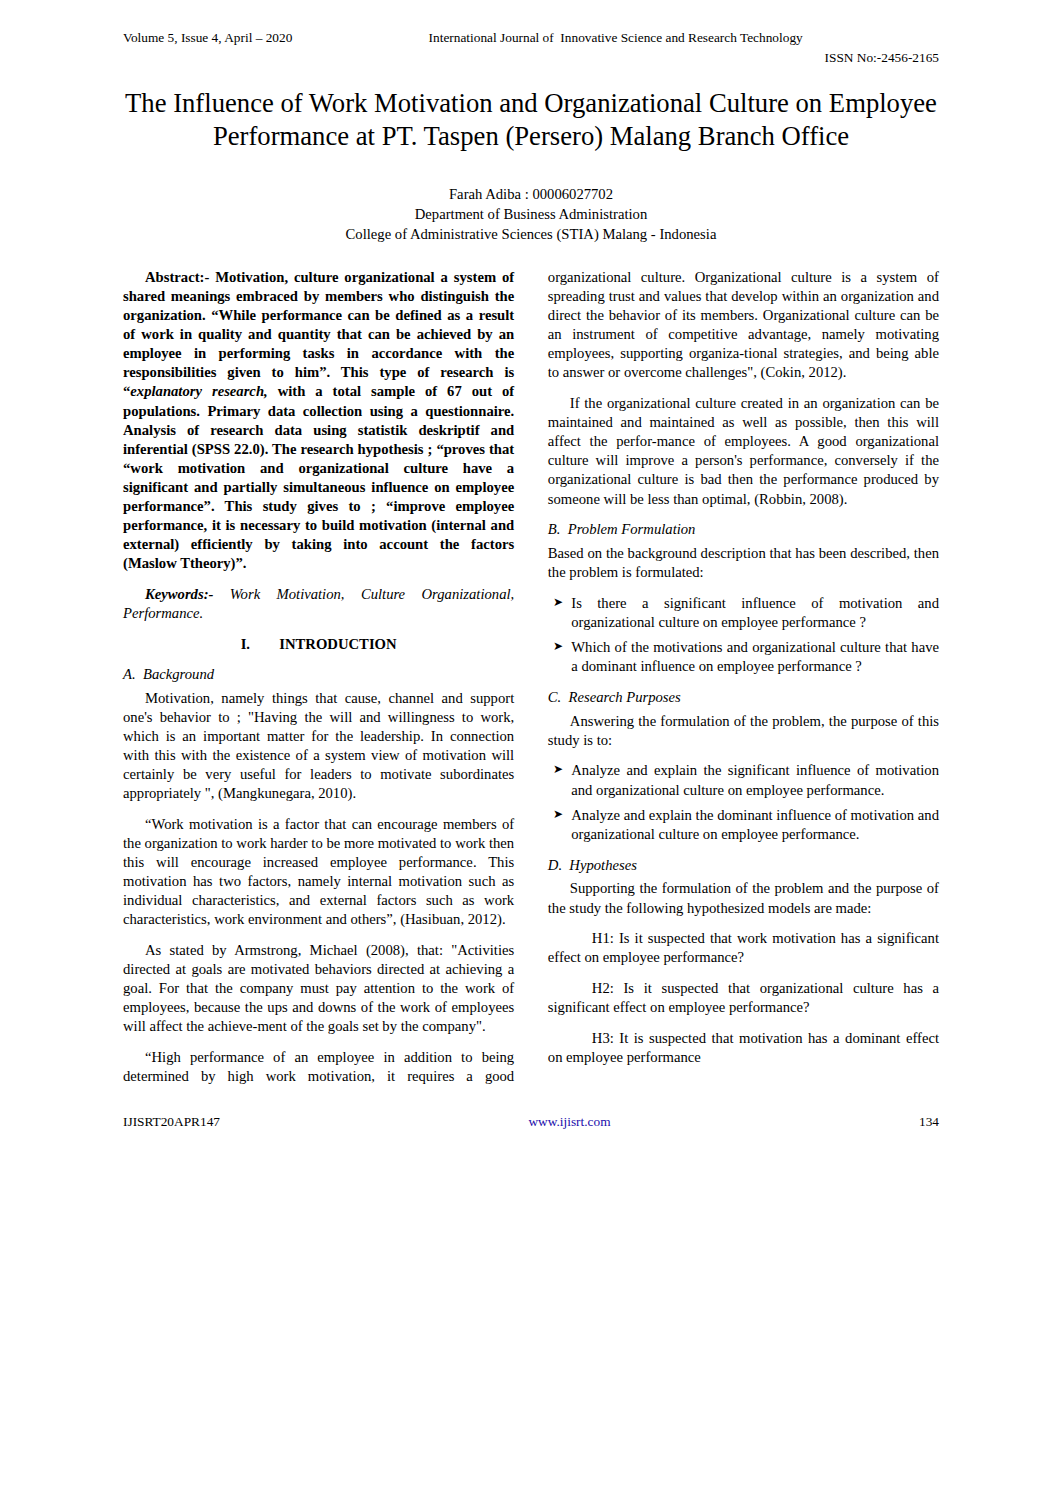Volume 5, Issue 4, April – 2020
International Journal of Innovative Science and Research Technology
ISSN No:-2456-2165
The Influence of Work Motivation and Organizational Culture on Employee Performance at PT. Taspen (Persero) Malang Branch Office
Farah Adiba : 00006027702
Department of Business Administration
College of Administrative Sciences (STIA) Malang - Indonesia
Abstract:- Motivation, culture organizational a system of shared meanings embraced by members who distinguish the organization. “While performance can be defined as a result of work in quality and quantity that can be achieved by an employee in performing tasks in accordance with the responsibilities given to him”. This type of research is “explanatory research, with a total sample of 67 out of populations. Primary data collection using a questionnaire. Analysis of research data using statistik deskriptif and inferential (SPSS 22.0). The research hypothesis ; “proves that “work motivation and organizational culture have a significant and partially simultaneous influence on employee performance”. This study gives to ; “improve employee performance, it is necessary to build motivation (internal and external) efficiently by taking into account the factors (Maslow Ttheory)”.
Keywords:- Work Motivation, Culture Organizational, Performance.
I. Introduction
A. Background
Motivation, namely things that cause, channel and support one's behavior to ; "Having the will and willingness to work, which is an important matter for the leadership. In connection with this with the existence of a system view of motivation will certainly be very useful for leaders to motivate subordinates appropriately ", (Mangkunegara, 2010).
“Work motivation is a factor that can encourage members of the organization to work harder to be more motivated to work then this will encourage increased employee performance. This motivation has two factors, namely internal motivation such as individual characteristics, and external factors such as work characteristics, work environment and others”, (Hasibuan, 2012).
As stated by Armstrong, Michael (2008), that: "Activities directed at goals are motivated behaviors directed at achieving a goal. For that the company must pay attention to the work of employees, because the ups and downs of the work of employees will affect the achieve-ment of the goals set by the company".
“High performance of an employee in addition to being determined by high work motivation, it requires a good organizational culture. Organizational culture is a system of spreading trust and values that develop within an organization and direct the behavior of its members. Organizational culture can be an instrument of competitive advantage, namely motivating employees, supporting organiza-tional strategies, and being able to answer or overcome challenges", (Cokin, 2012).
If the organizational culture created in an organization can be maintained and maintained as well as possible, then this will affect the perfor-mance of employees. A good organizational culture will improve a person's performance, conversely if the organizational culture is bad then the performance produced by someone will be less than optimal, (Robbin, 2008).
B. Problem Formulation
Based on the background description that has been described, then the problem is formulated:
Is there a significant influence of motivation and organizational culture on employee performance ?
Which of the motivations and organizational culture that have a dominant influence on employee performance ?
C. Research Purposes
Answering the formulation of the problem, the purpose of this study is to:
Analyze and explain the significant influence of motivation and organizational culture on employee performance.
Analyze and explain the dominant influence of motivation and organizational culture on employee performance.
D. Hypotheses
Supporting the formulation of the problem and the purpose of the study the following hypothesized models are made:
H1: Is it suspected that work motivation has a significant effect on employee performance?
H2: Is it suspected that organizational culture has a significant effect on employee performance?
H3: It is suspected that motivation has a dominant effect on employee performance
IJISRT20APR147
www.ijisrt.com
134